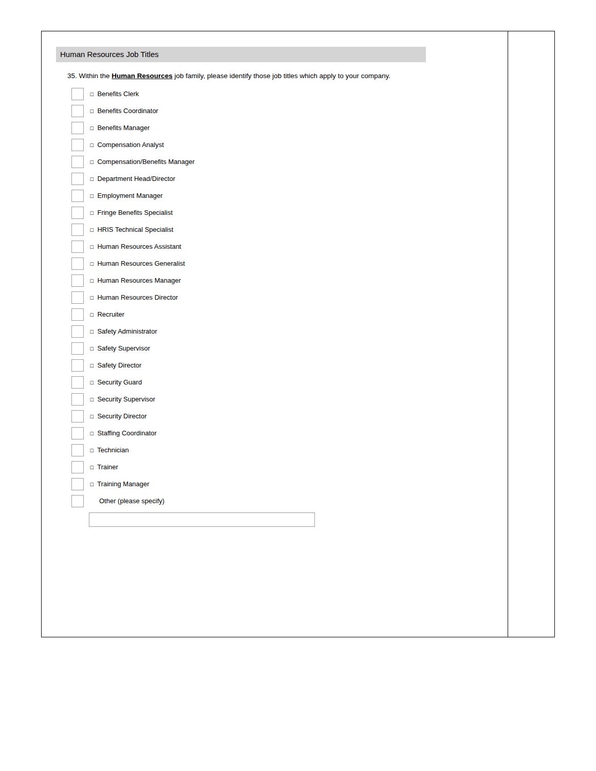Human Resources Job Titles
35. Within the Human Resources job family, please identify those job titles which apply to your company.
☐ Benefits Clerk
☐ Benefits Coordinator
☐ Benefits Manager
☐ Compensation Analyst
☐ Compensation/Benefits Manager
☐ Department Head/Director
☐ Employment Manager
☐ Fringe Benefits Specialist
☐ HRIS Technical Specialist
☐ Human Resources Assistant
☐ Human Resources Generalist
☐ Human Resources Manager
☐ Human Resources Director
☐ Recruiter
☐ Safety Administrator
☐ Safety Supervisor
☐ Safety Director
☐ Security Guard
☐ Security Supervisor
☐ Security Director
☐ Staffing Coordinator
☐ Technician
☐ Trainer
☐ Training Manager
Other (please specify)